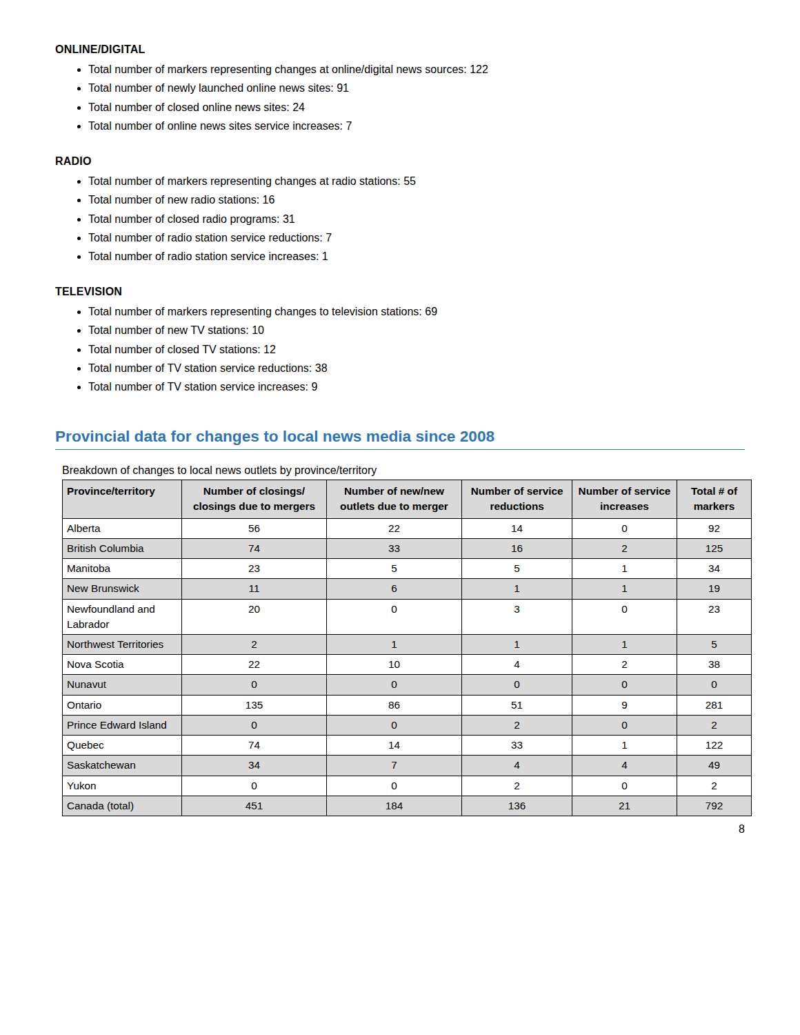ONLINE/DIGITAL
Total number of markers representing changes at online/digital news sources: 122
Total number of newly launched online news sites: 91
Total number of closed online news sites: 24
Total number of online news sites service increases: 7
RADIO
Total number of markers representing changes at radio stations: 55
Total number of new radio stations: 16
Total number of closed radio programs: 31
Total number of radio station service reductions: 7
Total number of radio station service increases: 1
TELEVISION
Total number of markers representing changes to television stations: 69
Total number of new TV stations: 10
Total number of closed TV stations: 12
Total number of TV station service reductions: 38
Total number of TV station service increases: 9
Provincial data for changes to local news media since 2008
Breakdown of changes to local news outlets by province/territory
| Province/territory | Number of closings/ closings due to mergers | Number of new/new outlets due to merger | Number of service reductions | Number of service increases | Total # of markers |
| --- | --- | --- | --- | --- | --- |
| Alberta | 56 | 22 | 14 | 0 | 92 |
| British Columbia | 74 | 33 | 16 | 2 | 125 |
| Manitoba | 23 | 5 | 5 | 1 | 34 |
| New Brunswick | 11 | 6 | 1 | 1 | 19 |
| Newfoundland and Labrador | 20 | 0 | 3 | 0 | 23 |
| Northwest Territories | 2 | 1 | 1 | 1 | 5 |
| Nova Scotia | 22 | 10 | 4 | 2 | 38 |
| Nunavut | 0 | 0 | 0 | 0 | 0 |
| Ontario | 135 | 86 | 51 | 9 | 281 |
| Prince Edward Island | 0 | 0 | 2 | 0 | 2 |
| Quebec | 74 | 14 | 33 | 1 | 122 |
| Saskatchewan | 34 | 7 | 4 | 4 | 49 |
| Yukon | 0 | 0 | 2 | 0 | 2 |
| Canada (total) | 451 | 184 | 136 | 21 | 792 |
8